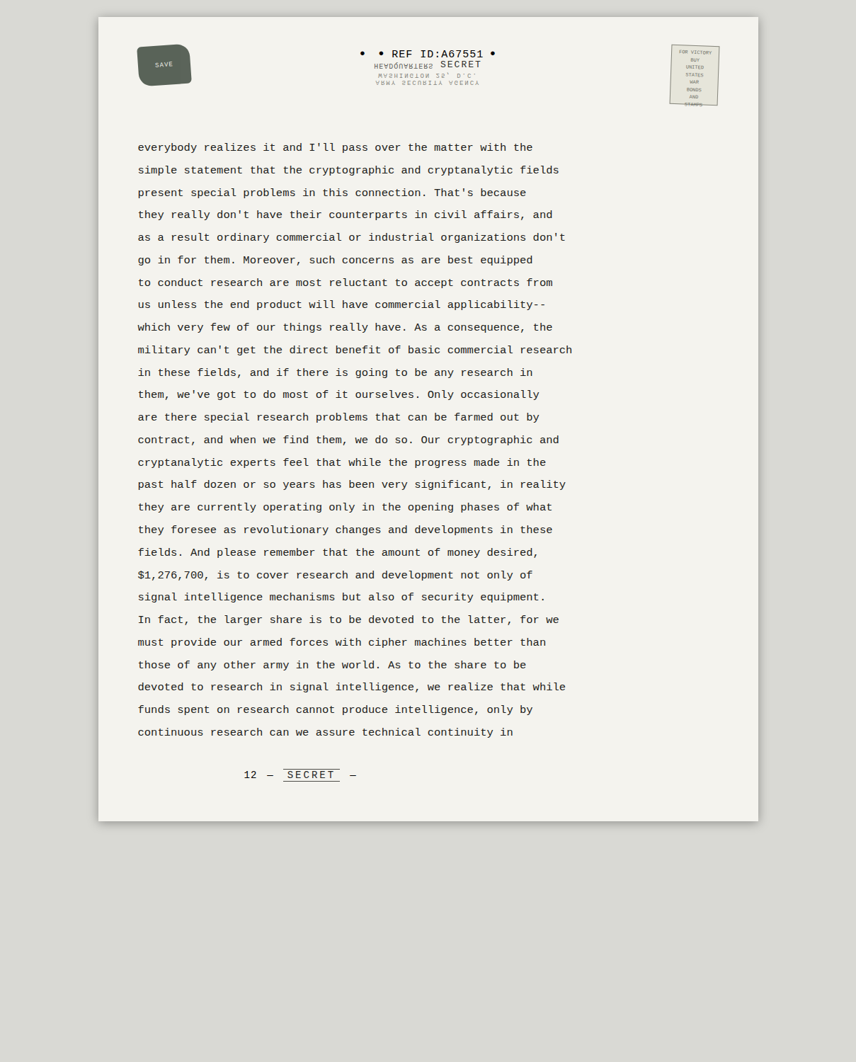SAVE
FOR VICTORY
BUY
UNITED
STATES
WAR
BONDS
AND
STAMPS
REF ID:A67551
HEADQUARTERS SECRET
ARMY SECURITY AGENCY
WASHINGTON 25, D.C.
everybody realizes it and I'll pass over the matter with the
simple statement that the cryptographic and cryptanalytic fields
present special problems in this connection. That's because
they really don't have their counterparts in civil affairs, and
as a result ordinary commercial or industrial organizations don't
go in for them. Moreover, such concerns as are best equipped
to conduct research are most reluctant to accept contracts from
us unless the end product will have commercial applicability--
which very few of our things really have. As a consequence, the
military can't get the direct benefit of basic commercial research
in these fields, and if there is going to be any research in
them, we've got to do most of it ourselves. Only occasionally
are there special research problems that can be farmed out by
contract, and when we find them, we do so. Our cryptographic and
cryptanalytic experts feel that while the progress made in the
past half dozen or so years has been very significant, in reality
they are currently operating only in the opening phases of what
they foresee as revolutionary changes and developments in these
fields. And please remember that the amount of money desired,
$1,276,700, is to cover research and development not only of
signal intelligence mechanisms but also of security equipment.
In fact, the larger share is to be devoted to the latter, for we
must provide our armed forces with cipher machines better than
those of any other army in the world. As to the share to be
devoted to research in signal intelligence, we realize that while
funds spent on research cannot produce intelligence, only by
continuous research can we assure technical continuity in
12 — SECRET —